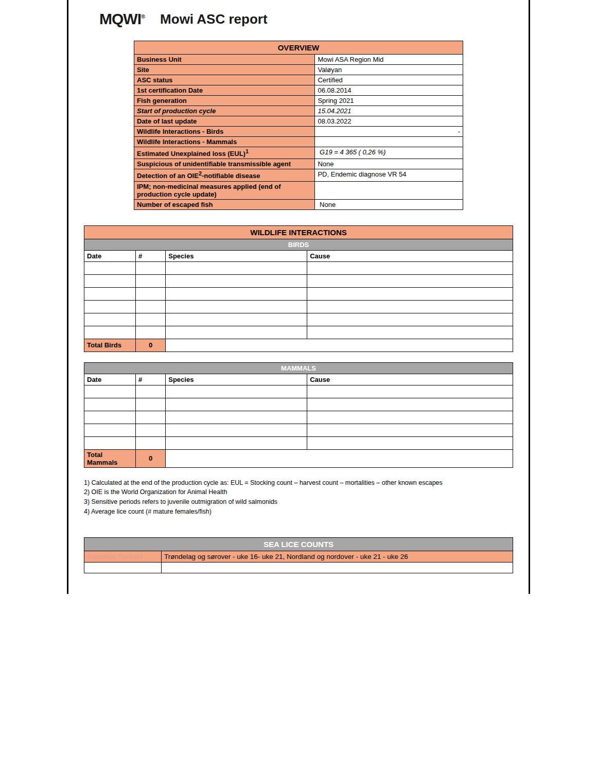MQWI®
Mowi ASC report
| OVERVIEW |
| --- |
| Business Unit | Mowi ASA Region Mid |
| Site | Valøyan |
| ASC status | Certified |
| 1st certification Date | 06.08.2014 |
| Fish generation | Spring 2021 |
| Start of production cycle | 15.04.2021 |
| Date of last update | 08.03.2022 |
| Wildlife Interactions - Birds | - |
| Wildlife Interactions - Mammals | |
| Estimated Unexplained loss (EUL) 1 | G19 = 4 365 ( 0,26 %) |
| Suspicious of unidentifiable transmissible agent | None |
| Detection of an OIE 2 -notifiable disease | PD, Endemic diagnose VR 54 |
| IPM; non-medicinal measures applied (end of production cycle update) | |
| Number of escaped fish | None |
| WILDLIFE INTERACTIONS |
| --- |
| BIRDS |
| Date | # | Species | Cause |
| Total Birds | 0 | | |
| MAMMALS |
| --- |
| Date | # | Species | Cause |
| Total Mammals | 0 | | |
1) Calculated at the end of the production cycle as: EUL = Stocking count – harvest count – mortalities – other known escapes
2) OIE is the World Organization for Animal Health
3) Sensitive periods refers to juvenile outmigration of wild salmonids
4) Average lice count (# mature females/fish)
| SEA LICE COUNTS |
| --- |
| Sensitive Period3 | Trøndelag og sørover - uke 16- uke 21, Nordland og nordover - uke 21 - uke 26 |